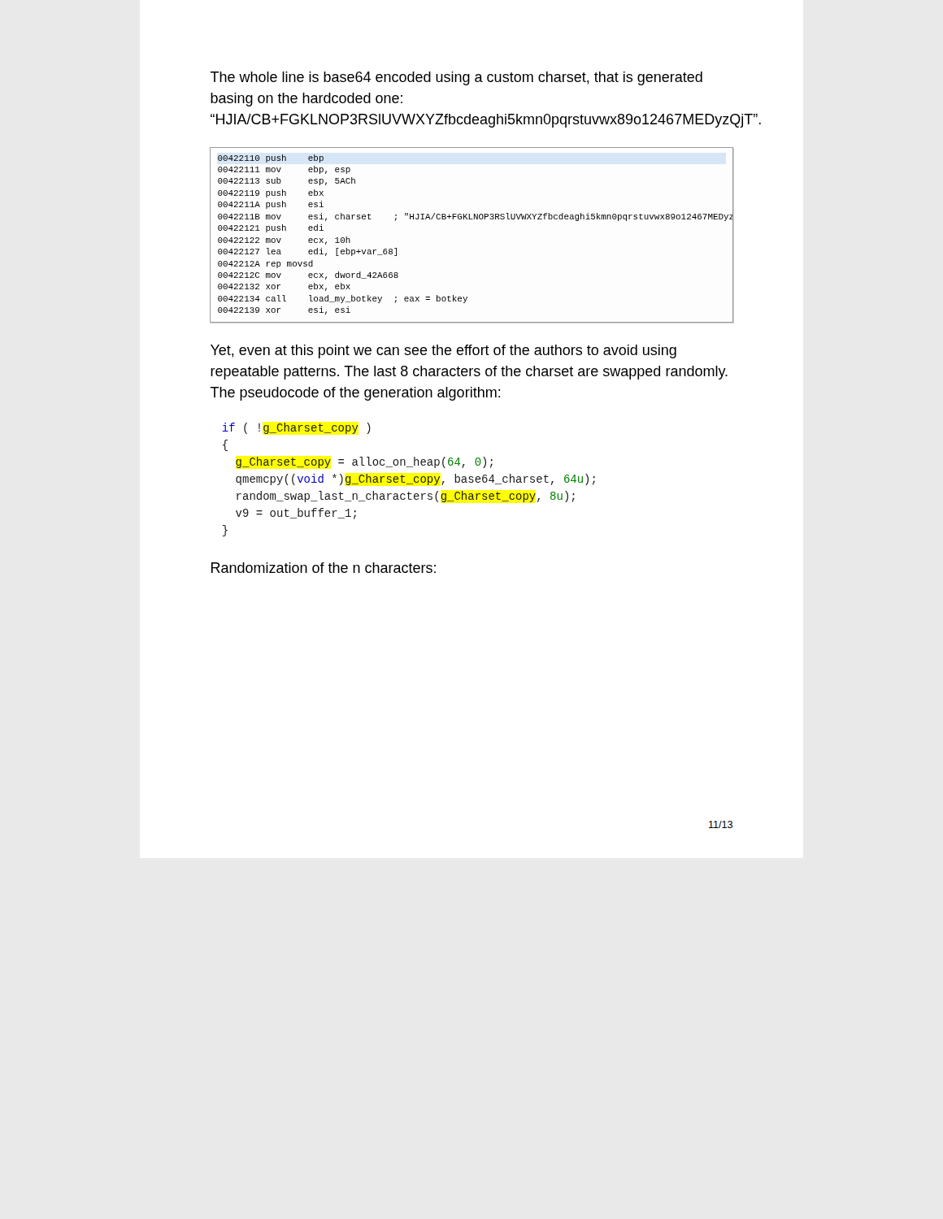The whole line is base64 encoded using a custom charset, that is generated basing on the hardcoded one:
“HJIA/CB+FGKLNOP3RSlUVWXYZfbcdeaghi5kmn0pqrstuvwx89o12467MEDyzQjT”.
00422110 push    ebp
00422111 mov     ebp, esp
00422113 sub     esp, 5ACh
00422119 push    ebx
0042211A push    esi
0042211B mov     esi, charset    ; "HJIA/CB+FGKLNOP3RSlUVWXYZfbcdeaghi5kmn0pqrstuvwx89o12467MEDyzQjT"
00422121 push    edi
00422122 mov     ecx, 10h
00422127 lea     edi, [ebp+var_68]
0042212A rep movsd
0042212C mov     ecx, dword_42A668
00422132 xor     ebx, ebx
00422134 call    load_my_botkey  ; eax = botkey
00422139 xor     esi, esi
Yet, even at this point we can see the effort of the authors to avoid using repeatable patterns. The last 8 characters of the charset are swapped randomly. The pseudocode of the generation algorithm:
if ( !g_Charset_copy )
{
  g_Charset_copy = alloc_on_heap(64, 0);
  qmemcpy((void *)g_Charset_copy, base64_charset, 64u);
  random_swap_last_n_characters(g_Charset_copy, 8u);
  v9 = out_buffer_1;
}
Randomization of the n characters:
11/13